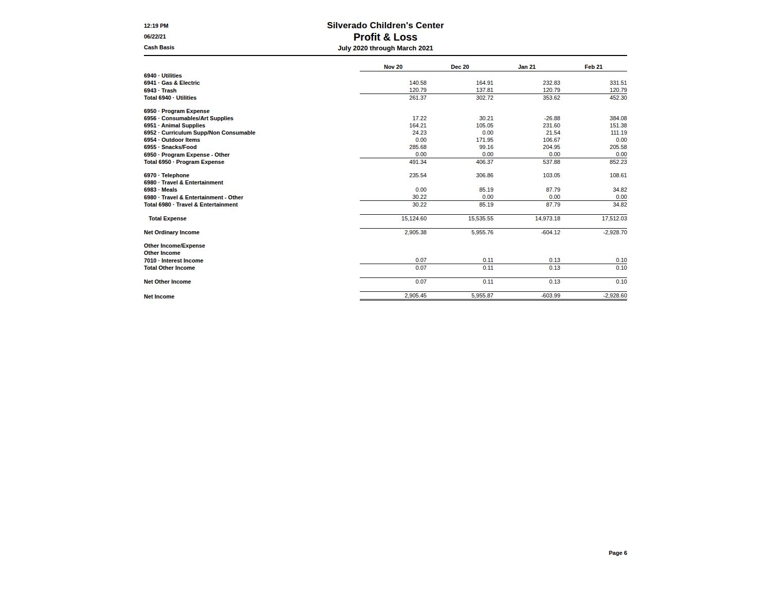12:19 PM
06/22/21
Cash Basis
Silverado Children's Center
Profit & Loss
July 2020 through March 2021
| | Nov 20 | Dec 20 | Jan 21 | Feb 21 |
| --- | --- | --- | --- | --- |
| 6940 · Utilities | | | | |
| 6941 · Gas & Electric | 140.58 | 164.91 | 232.83 | 331.51 |
| 6943 · Trash | 120.79 | 137.81 | 120.79 | 120.79 |
| Total 6940 · Utilities | 261.37 | 302.72 | 353.62 | 452.30 |
| 6950 · Program Expense | | | | |
| 6956 · Consumables/Art Supplies | 17.22 | 30.21 | -26.88 | 384.08 |
| 6951 · Animal Supplies | 164.21 | 105.05 | 231.60 | 151.38 |
| 6952 · Curriculum Supp/Non Consumable | 24.23 | 0.00 | 21.54 | 111.19 |
| 6954 · Outdoor Items | 0.00 | 171.95 | 106.67 | 0.00 |
| 6955 · Snacks/Food | 285.68 | 99.16 | 204.95 | 205.58 |
| 6950 · Program Expense - Other | 0.00 | 0.00 | 0.00 | 0.00 |
| Total 6950 · Program Expense | 491.34 | 406.37 | 537.88 | 852.23 |
| 6970 · Telephone | 235.54 | 306.86 | 103.05 | 108.61 |
| 6980 · Travel & Entertainment | | | | |
| 6983 · Meals | 0.00 | 85.19 | 87.79 | 34.82 |
| 6980 · Travel & Entertainment - Other | 30.22 | 0.00 | 0.00 | 0.00 |
| Total 6980 · Travel & Entertainment | 30.22 | 85.19 | 87.79 | 34.82 |
| Total Expense | 15,124.60 | 15,535.55 | 14,973.18 | 17,512.03 |
| Net Ordinary Income | 2,905.38 | 5,955.76 | -604.12 | -2,928.70 |
| Other Income/Expense | | | | |
| Other Income | | | | |
| 7010 · Interest Income | 0.07 | 0.11 | 0.13 | 0.10 |
| Total Other Income | 0.07 | 0.11 | 0.13 | 0.10 |
| Net Other Income | 0.07 | 0.11 | 0.13 | 0.10 |
| Net Income | 2,905.45 | 5,955.87 | -603.99 | -2,928.60 |
Page 6